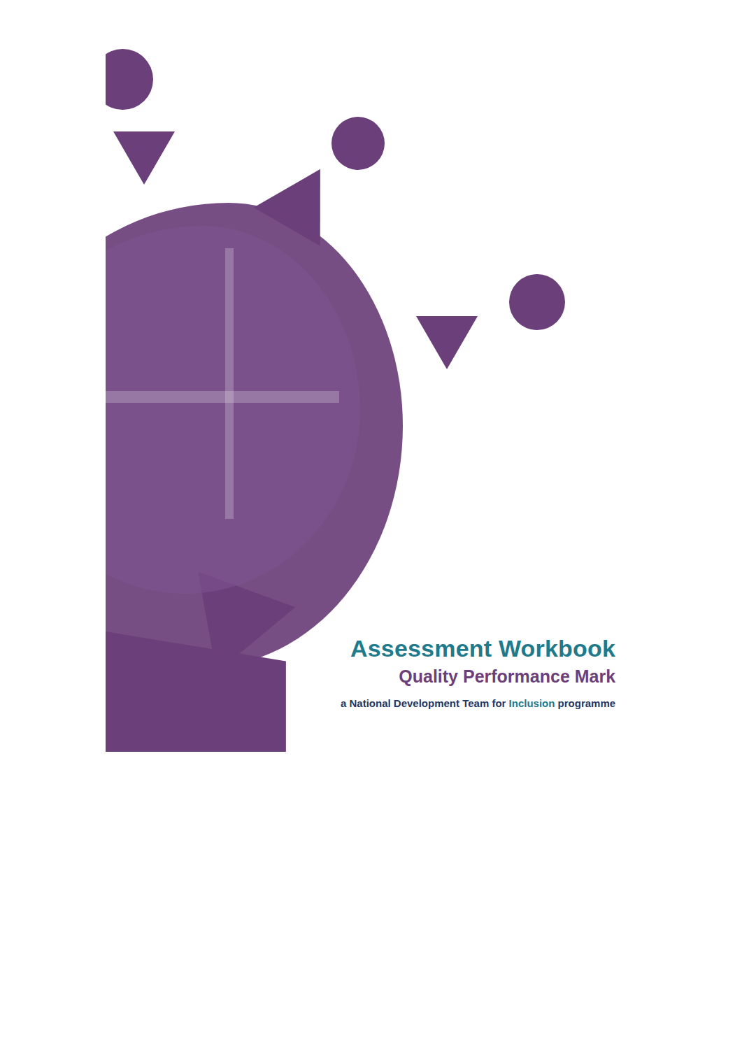Assessment Workbook
Quality Performance Mark
a National Development Team for Inclusion programme